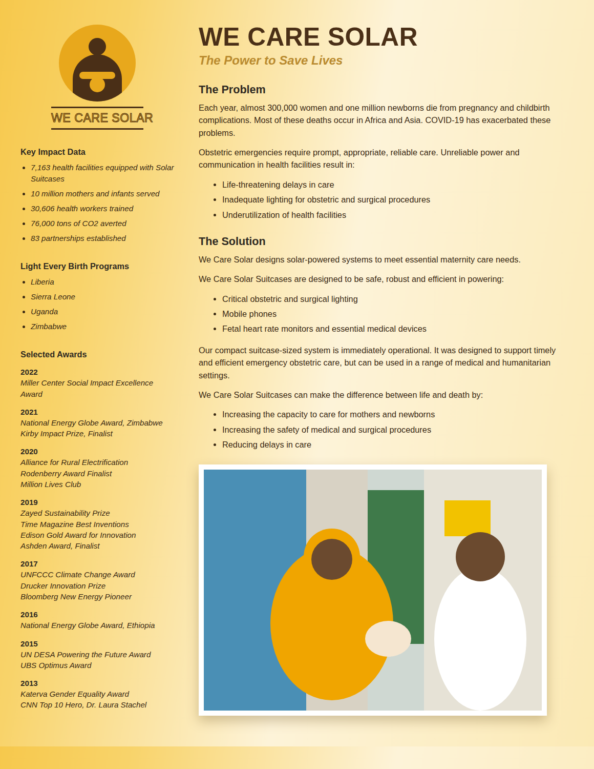We Care Solar
Key Impact Data
7,163 health facilities equipped with Solar Suitcases
10 million mothers and infants served
30,606 health workers trained
76,000 tons of CO2 averted
83 partnerships established
Light Every Birth Programs
Liberia
Sierra Leone
Uganda
Zimbabwe
Selected Awards
2022
Miller Center Social Impact Excellence Award
2021
National Energy Globe Award, Zimbabwe
Kirby Impact Prize, Finalist
2020
Alliance for Rural Electrification
Rodenberry Award Finalist
Million Lives Club
2019
Zayed Sustainability Prize
Time Magazine Best Inventions
Edison Gold Award for Innovation
Ashden Award, Finalist
2017
UNFCCC Climate Change Award
Drucker Innovation Prize
Bloomberg New Energy Pioneer
2016
National Energy Globe Award, Ethiopia
2015
UN DESA Powering the Future Award
UBS Optimus Award
2013
Katerva Gender Equality Award
CNN Top 10 Hero, Dr. Laura Stachel
We Care Solar
The Power to Save Lives
The Problem
Each year, almost 300,000 women and one million newborns die from pregnancy and childbirth complications. Most of these deaths occur in Africa and Asia. COVID-19 has exacerbated these problems.
Obstetric emergencies require prompt, appropriate, reliable care. Unreliable power and communication in health facilities result in:
Life-threatening delays in care
Inadequate lighting for obstetric and surgical procedures
Underutilization of health facilities
The Solution
We Care Solar designs solar-powered systems to meet essential maternity care needs.
We Care Solar Suitcases are designed to be safe, robust and efficient in powering:
Critical obstetric and surgical lighting
Mobile phones
Fetal heart rate monitors and essential medical devices
Our compact suitcase-sized system is immediately operational. It was designed to support timely and efficient emergency obstetric care, but can be used in a range of medical and humanitarian settings.
We Care Solar Suitcases can make the difference between life and death by:
Increasing the capacity to care for mothers and newborns
Increasing the safety of medical and surgical procedures
Reducing delays in care